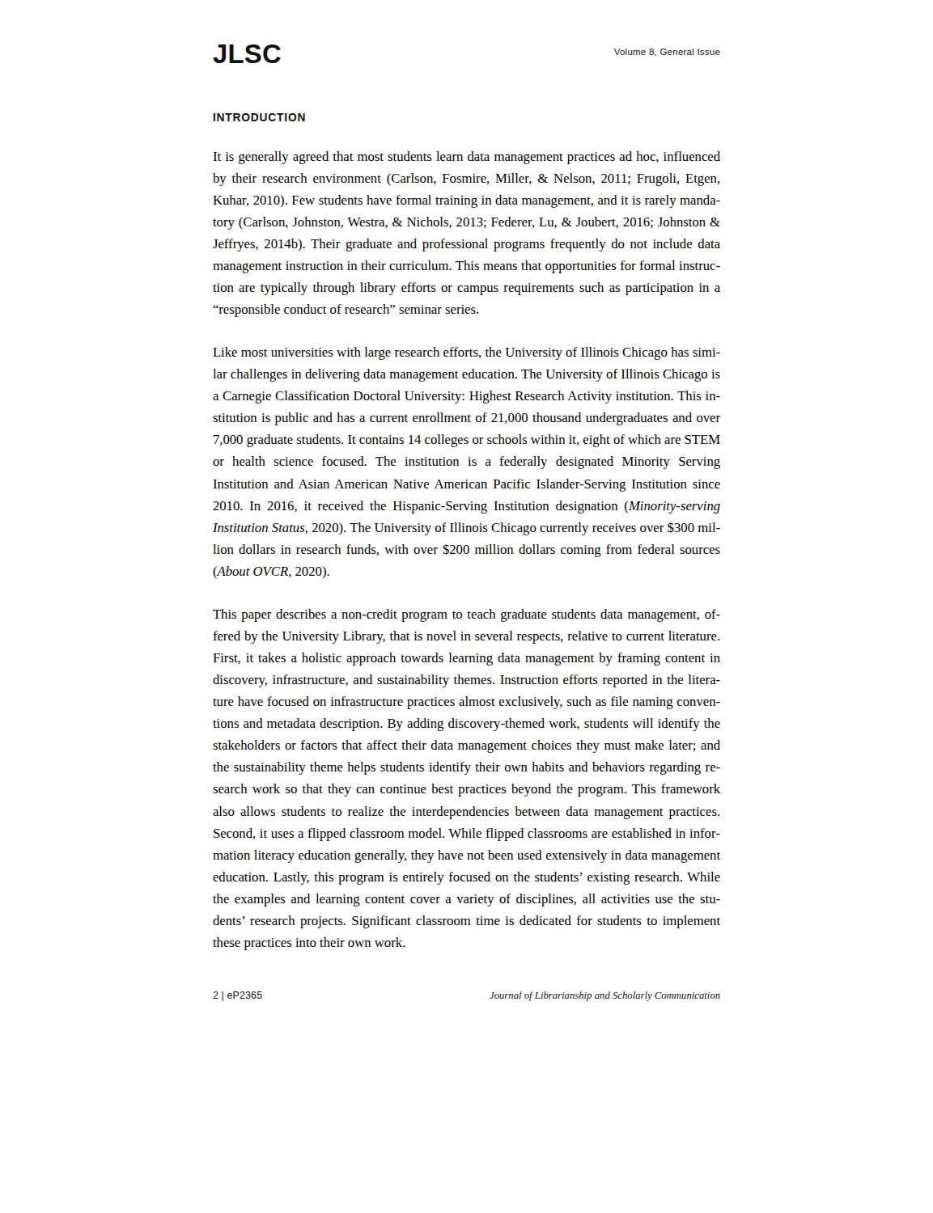JLSC
Volume 8, General Issue
INTRODUCTION
It is generally agreed that most students learn data management practices ad hoc, influenced by their research environment (Carlson, Fosmire, Miller, & Nelson, 2011; Frugoli, Etgen, Kuhar, 2010). Few students have formal training in data management, and it is rarely mandatory (Carlson, Johnston, Westra, & Nichols, 2013; Federer, Lu, & Joubert, 2016; Johnston & Jeffryes, 2014b). Their graduate and professional programs frequently do not include data management instruction in their curriculum. This means that opportunities for formal instruction are typically through library efforts or campus requirements such as participation in a “responsible conduct of research” seminar series.
Like most universities with large research efforts, the University of Illinois Chicago has similar challenges in delivering data management education. The University of Illinois Chicago is a Carnegie Classification Doctoral University: Highest Research Activity institution. This institution is public and has a current enrollment of 21,000 thousand undergraduates and over 7,000 graduate students. It contains 14 colleges or schools within it, eight of which are STEM or health science focused. The institution is a federally designated Minority Serving Institution and Asian American Native American Pacific Islander-Serving Institution since 2010. In 2016, it received the Hispanic-Serving Institution designation (Minority-serving Institution Status, 2020). The University of Illinois Chicago currently receives over $300 million dollars in research funds, with over $200 million dollars coming from federal sources (About OVCR, 2020).
This paper describes a non-credit program to teach graduate students data management, offered by the University Library, that is novel in several respects, relative to current literature. First, it takes a holistic approach towards learning data management by framing content in discovery, infrastructure, and sustainability themes. Instruction efforts reported in the literature have focused on infrastructure practices almost exclusively, such as file naming conventions and metadata description. By adding discovery-themed work, students will identify the stakeholders or factors that affect their data management choices they must make later; and the sustainability theme helps students identify their own habits and behaviors regarding research work so that they can continue best practices beyond the program. This framework also allows students to realize the interdependencies between data management practices. Second, it uses a flipped classroom model. While flipped classrooms are established in information literacy education generally, they have not been used extensively in data management education. Lastly, this program is entirely focused on the students’ existing research. While the examples and learning content cover a variety of disciplines, all activities use the students’ research projects. Significant classroom time is dedicated for students to implement these practices into their own work.
2 | eP2365
Journal of Librarianship and Scholarly Communication